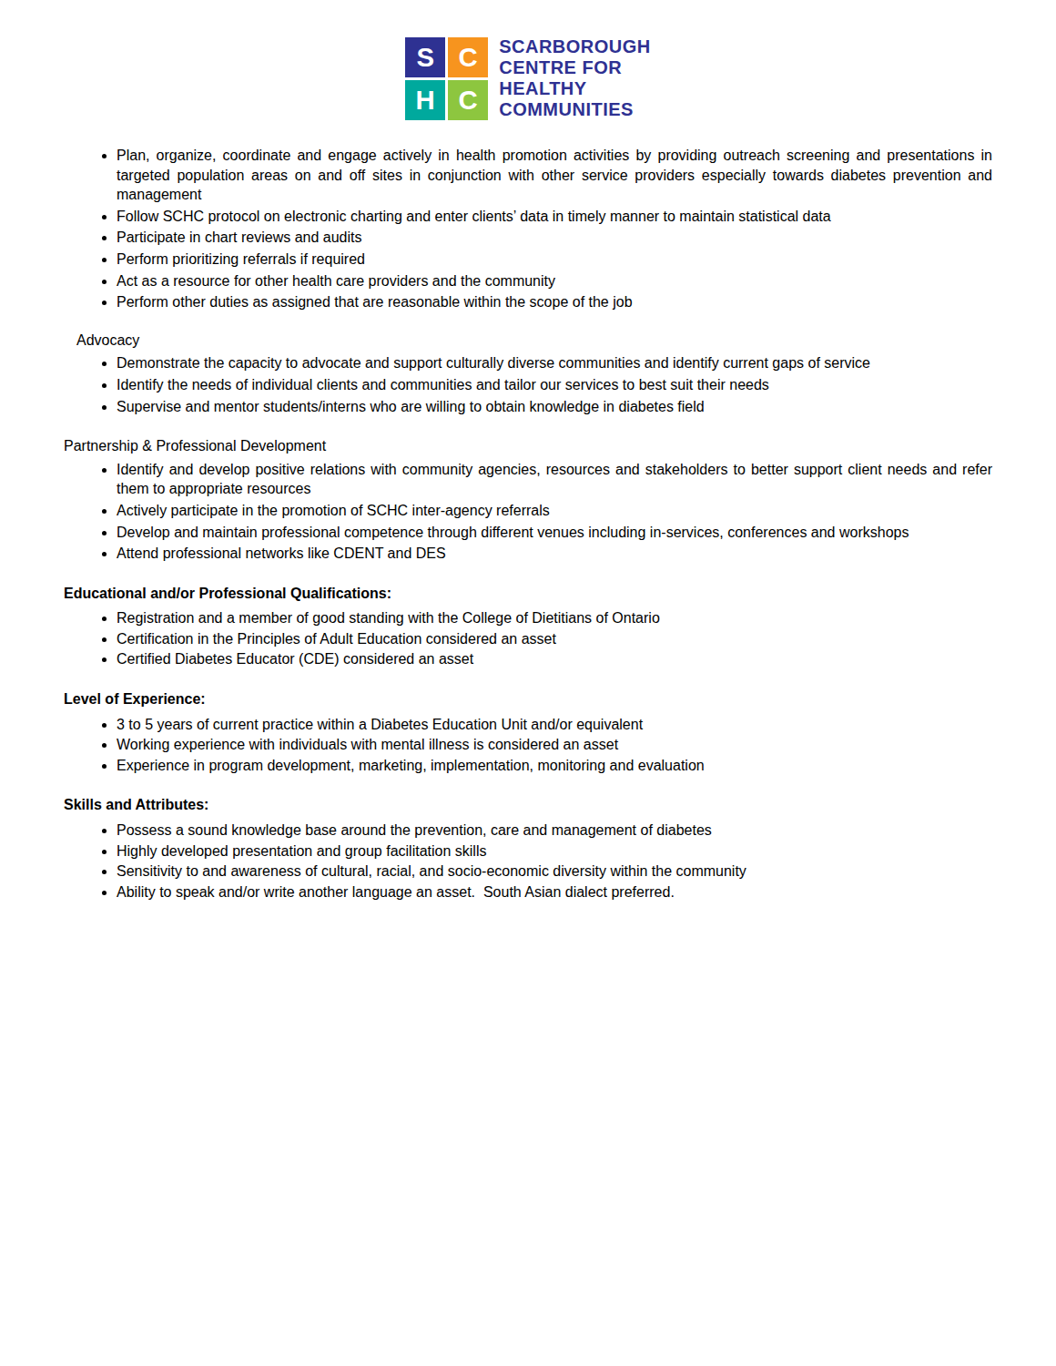S C H C
SCARBOROUGH
CENTRE FOR
HEALTHY
COMMUNITIES
Plan, organize, coordinate and engage actively in health promotion activities by providing outreach screening and presentations in targeted population areas on and off sites in conjunction with other service providers especially towards diabetes prevention and management
Follow SCHC protocol on electronic charting and enter clients’ data in timely manner to maintain statistical data
Participate in chart reviews and audits
Perform prioritizing referrals if required
Act as a resource for other health care providers and the community
Perform other duties as assigned that are reasonable within the scope of the job
Advocacy
Demonstrate the capacity to advocate and support culturally diverse communities and identify current gaps of service
Identify the needs of individual clients and communities and tailor our services to best suit their needs
Supervise and mentor students/interns who are willing to obtain knowledge in diabetes field
Partnership & Professional Development
Identify and develop positive relations with community agencies, resources and stakeholders to better support client needs and refer them to appropriate resources
Actively participate in the promotion of SCHC inter-agency referrals
Develop and maintain professional competence through different venues including in-services, conferences and workshops
Attend professional networks like CDENT and DES
Educational and/or Professional Qualifications:
Registration and a member of good standing with the College of Dietitians of Ontario
Certification in the Principles of Adult Education considered an asset
Certified Diabetes Educator (CDE) considered an asset
Level of Experience:
3 to 5 years of current practice within a Diabetes Education Unit and/or equivalent
Working experience with individuals with mental illness is considered an asset
Experience in program development, marketing, implementation, monitoring and evaluation
Skills and Attributes:
Possess a sound knowledge base around the prevention, care and management of diabetes
Highly developed presentation and group facilitation skills
Sensitivity to and awareness of cultural, racial, and socio-economic diversity within the community
Ability to speak and/or write another language an asset. South Asian dialect preferred.